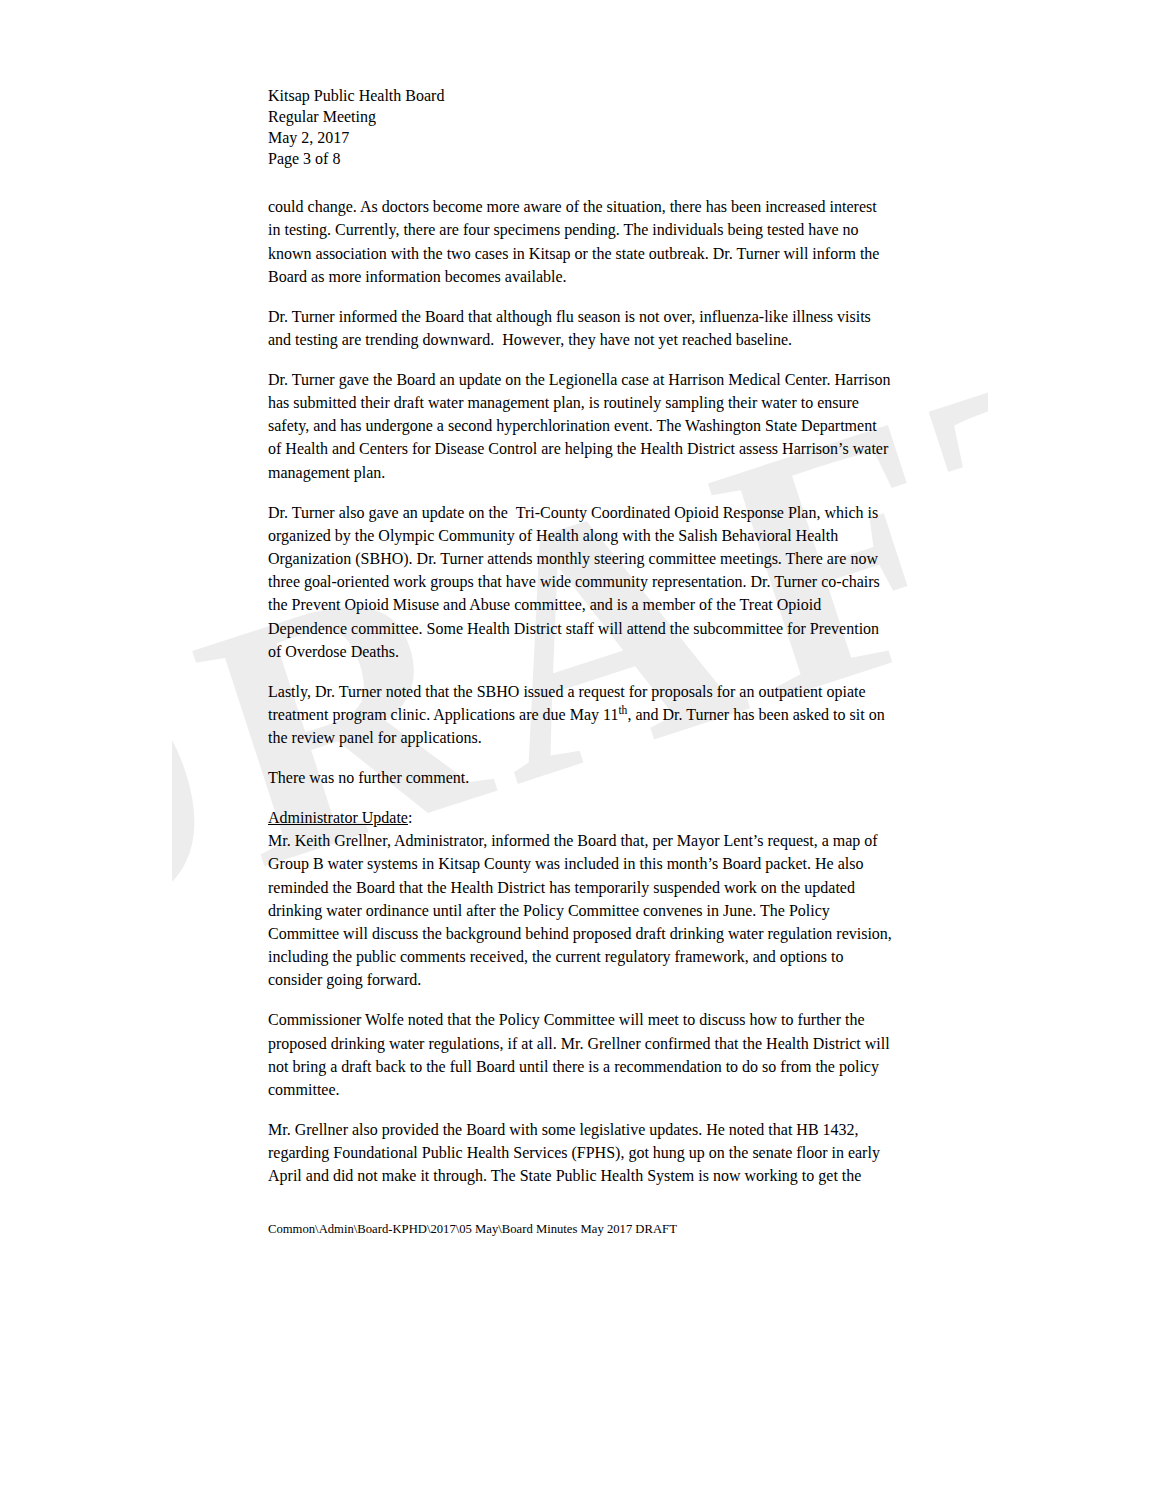DRAFT
Kitsap Public Health Board
Regular Meeting
May 2, 2017
Page 3 of 8
could change. As doctors become more aware of the situation, there has been increased interest in testing. Currently, there are four specimens pending. The individuals being tested have no known association with the two cases in Kitsap or the state outbreak. Dr. Turner will inform the Board as more information becomes available.
Dr. Turner informed the Board that although flu season is not over, influenza-like illness visits and testing are trending downward. However, they have not yet reached baseline.
Dr. Turner gave the Board an update on the Legionella case at Harrison Medical Center. Harrison has submitted their draft water management plan, is routinely sampling their water to ensure safety, and has undergone a second hyperchlorination event. The Washington State Department of Health and Centers for Disease Control are helping the Health District assess Harrison’s water management plan.
Dr. Turner also gave an update on the Tri-County Coordinated Opioid Response Plan, which is organized by the Olympic Community of Health along with the Salish Behavioral Health Organization (SBHO). Dr. Turner attends monthly steering committee meetings. There are now three goal-oriented work groups that have wide community representation. Dr. Turner co-chairs the Prevent Opioid Misuse and Abuse committee, and is a member of the Treat Opioid Dependence committee. Some Health District staff will attend the subcommittee for Prevention of Overdose Deaths.
Lastly, Dr. Turner noted that the SBHO issued a request for proposals for an outpatient opiate treatment program clinic. Applications are due May 11th, and Dr. Turner has been asked to sit on the review panel for applications.
There was no further comment.
Administrator Update
:
Mr. Keith Grellner, Administrator, informed the Board that, per Mayor Lent’s request, a map of Group B water systems in Kitsap County was included in this month’s Board packet. He also reminded the Board that the Health District has temporarily suspended work on the updated drinking water ordinance until after the Policy Committee convenes in June. The Policy Committee will discuss the background behind proposed draft drinking water regulation revision, including the public comments received, the current regulatory framework, and options to consider going forward.
Commissioner Wolfe noted that the Policy Committee will meet to discuss how to further the proposed drinking water regulations, if at all. Mr. Grellner confirmed that the Health District will not bring a draft back to the full Board until there is a recommendation to do so from the policy committee.
Mr. Grellner also provided the Board with some legislative updates. He noted that HB 1432, regarding Foundational Public Health Services (FPHS), got hung up on the senate floor in early April and did not make it through. The State Public Health System is now working to get the
Common\Admin\Board-KPHD\2017\05 May\Board Minutes May 2017 DRAFT